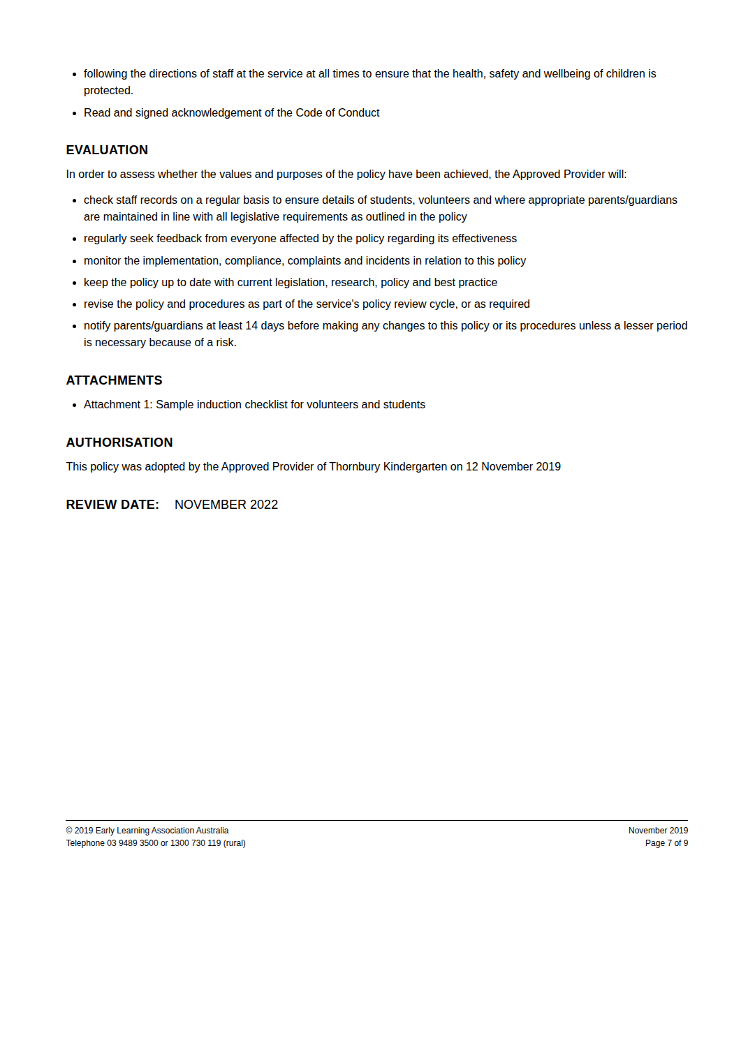following the directions of staff at the service at all times to ensure that the health, safety and wellbeing of children is protected.
Read and signed acknowledgement of the Code of Conduct
EVALUATION
In order to assess whether the values and purposes of the policy have been achieved, the Approved Provider will:
check staff records on a regular basis to ensure details of students, volunteers and where appropriate parents/guardians are maintained in line with all legislative requirements as outlined in the policy
regularly seek feedback from everyone affected by the policy regarding its effectiveness
monitor the implementation, compliance, complaints and incidents in relation to this policy
keep the policy up to date with current legislation, research, policy and best practice
revise the policy and procedures as part of the service's policy review cycle, or as required
notify parents/guardians at least 14 days before making any changes to this policy or its procedures unless a lesser period is necessary because of a risk.
ATTACHMENTS
Attachment 1: Sample induction checklist for volunteers and students
AUTHORISATION
This policy was adopted by the Approved Provider of Thornbury Kindergarten on 12 November 2019
REVIEW DATE: NOVEMBER 2022
© 2019 Early Learning Association Australia
Telephone 03 9489 3500 or 1300 730 119 (rural)
November 2019
Page 7 of 9